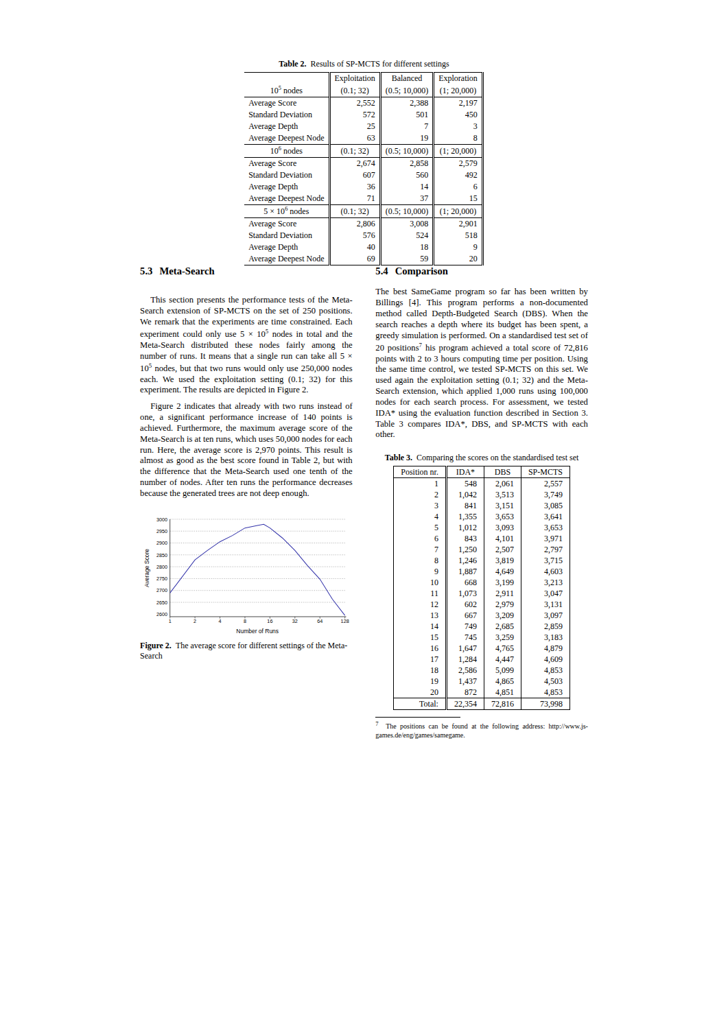Table 2. Results of SP-MCTS for different settings
| | Exploitation | Balanced | Exploration |
| 10 5 nodes | (0.1; 32) | (0.5; 10,000) | (1; 20,000) |
| Average Score | 2,552 | 2,388 | 2,197 |
| Standard Deviation | 572 | 501 | 450 |
| Average Depth | 25 | 7 | 3 |
| Average Deepest Node | 63 | 19 | 8 |
| 10 6 nodes | (0.1; 32) | (0.5; 10,000) | (1; 20,000) |
| Average Score | 2,674 | 2,858 | 2,579 |
| Standard Deviation | 607 | 560 | 492 |
| Average Depth | 36 | 14 | 6 |
| Average Deepest Node | 71 | 37 | 15 |
| 5 × 10 6 nodes | (0.1; 32) | (0.5; 10,000) | (1; 20,000) |
| Average Score | 2,806 | 3,008 | 2,901 |
| Standard Deviation | 576 | 524 | 518 |
| Average Depth | 40 | 18 | 9 |
| Average Deepest Node | 69 | 59 | 20 |
5.3 Meta-Search
This section presents the performance tests of the Meta-Search extension of SP-MCTS on the set of 250 positions. We remark that the experiments are time constrained. Each experiment could only use 5 × 105 nodes in total and the Meta-Search distributed these nodes fairly among the number of runs. It means that a single run can take all 5 × 105 nodes, but that two runs would only use 250,000 nodes each. We used the exploitation setting (0.1; 32) for this experiment. The results are depicted in Figure 2.
Figure 2 indicates that already with two runs instead of one, a significant performance increase of 140 points is achieved. Furthermore, the maximum average score of the Meta-Search is at ten runs, which uses 50,000 nodes for each run. Here, the average score is 2,970 points. This result is almost as good as the best score found in Table 2, but with the difference that the Meta-Search used one tenth of the number of nodes. After ten runs the performance decreases because the generated trees are not deep enough.
3000 2950 2900 2850 2800 2750 2700 2650 2600 1 2 4 8 16 32 64 128 Number of Runs Average Score
Figure 2. The average score for different settings of the Meta-Search
5.4 Comparison
The best SameGame program so far has been written by Billings [4]. This program performs a non-documented method called Depth-Budgeted Search (DBS). When the search reaches a depth where its budget has been spent, a greedy simulation is performed. On a standardised test set of 20 positions7 his program achieved a total score of 72,816 points with 2 to 3 hours computing time per position. Using the same time control, we tested SP-MCTS on this set. We used again the exploitation setting (0.1; 32) and the Meta-Search extension, which applied 1,000 runs using 100,000 nodes for each search process. For assessment, we tested IDA* using the evaluation function described in Section 3. Table 3 compares IDA*, DBS, and SP-MCTS with each other.
Table 3. Comparing the scores on the standardised test set
| Position nr. | IDA* | DBS | SP-MCTS |
| --- | --- | --- | --- |
| 1 | 548 | 2,061 | 2,557 |
| 2 | 1,042 | 3,513 | 3,749 |
| 3 | 841 | 3,151 | 3,085 |
| 4 | 1,355 | 3,653 | 3,641 |
| 5 | 1,012 | 3,093 | 3,653 |
| 6 | 843 | 4,101 | 3,971 |
| 7 | 1,250 | 2,507 | 2,797 |
| 8 | 1,246 | 3,819 | 3,715 |
| 9 | 1,887 | 4,649 | 4,603 |
| 10 | 668 | 3,199 | 3,213 |
| 11 | 1,073 | 2,911 | 3,047 |
| 12 | 602 | 2,979 | 3,131 |
| 13 | 667 | 3,209 | 3,097 |
| 14 | 749 | 2,685 | 2,859 |
| 15 | 745 | 3,259 | 3,183 |
| 16 | 1,647 | 4,765 | 4,879 |
| 17 | 1,284 | 4,447 | 4,609 |
| 18 | 2,586 | 5,099 | 4,853 |
| 19 | 1,437 | 4,865 | 4,503 |
| 20 | 872 | 4,851 | 4,853 |
| Total: | 22,354 | 72,816 | 73,998 |
7 The positions can be found at the following address: http://www.js-games.de/eng/games/samegame.